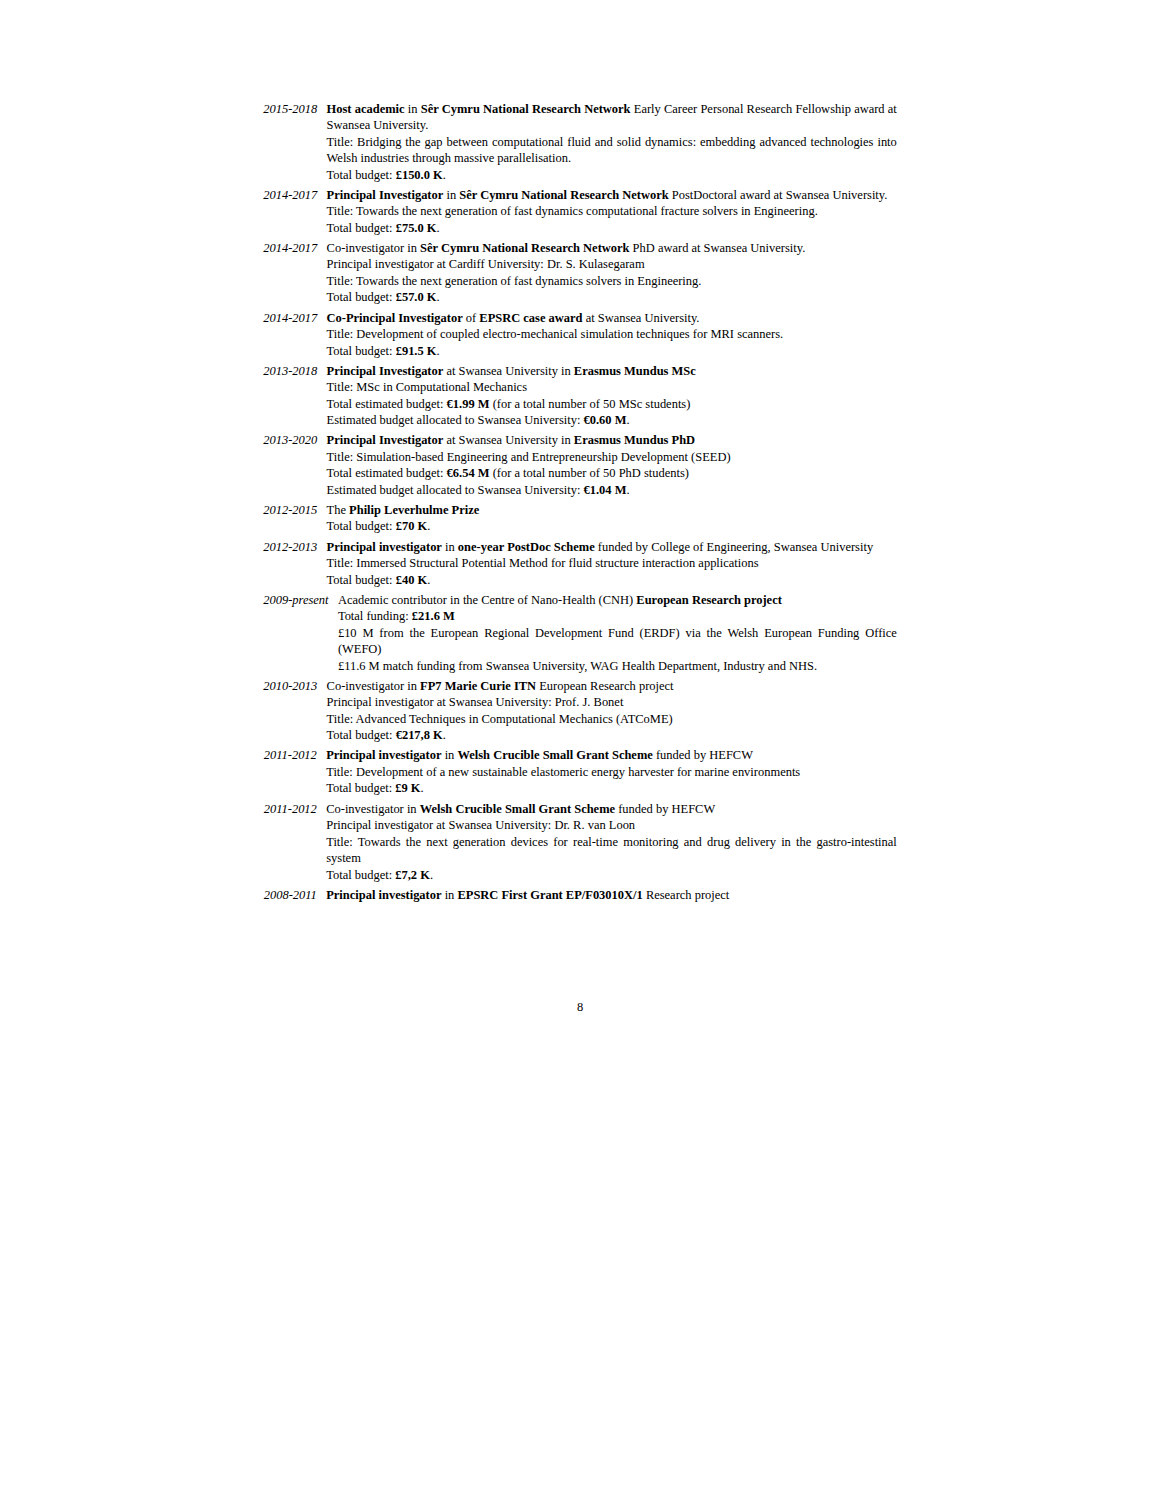2015-2018
Host academic in Sêr Cymru National Research Network Early Career Personal Research Fellowship award at Swansea University. Title: Bridging the gap between computational fluid and solid dynamics: embedding advanced technologies into Welsh industries through massive parallelisation. Total budget: £150.0 K.
2014-2017
Principal Investigator in Sêr Cymru National Research Network PostDoctoral award at Swansea University. Title: Towards the next generation of fast dynamics computational fracture solvers in Engineering. Total budget: £75.0 K.
2014-2017
Co-investigator in Sêr Cymru National Research Network PhD award at Swansea University. Principal investigator at Cardiff University: Dr. S. Kulasegaram Title: Towards the next generation of fast dynamics solvers in Engineering. Total budget: £57.0 K.
2014-2017
Co-Principal Investigator of EPSRC case award at Swansea University. Title: Development of coupled electro-mechanical simulation techniques for MRI scanners. Total budget: £91.5 K.
2013-2018
Principal Investigator at Swansea University in Erasmus Mundus MSc Title: MSc in Computational Mechanics Total estimated budget: €1.99 M (for a total number of 50 MSc students) Estimated budget allocated to Swansea University: €0.60 M.
2013-2020
Principal Investigator at Swansea University in Erasmus Mundus PhD Title: Simulation-based Engineering and Entrepreneurship Development (SEED) Total estimated budget: €6.54 M (for a total number of 50 PhD students) Estimated budget allocated to Swansea University: €1.04 M.
2012-2015
The Philip Leverhulme Prize Total budget: £70 K.
2012-2013
Principal investigator in one-year PostDoc Scheme funded by College of Engineering, Swansea University Title: Immersed Structural Potential Method for fluid structure interaction applications Total budget: £40 K.
2009-present
Academic contributor in the Centre of Nano-Health (CNH) European Research project Total funding: £21.6 M £10 M from the European Regional Development Fund (ERDF) via the Welsh European Funding Office (WEFO) £11.6 M match funding from Swansea University, WAG Health Department, Industry and NHS.
2010-2013
Co-investigator in FP7 Marie Curie ITN European Research project Principal investigator at Swansea University: Prof. J. Bonet Title: Advanced Techniques in Computational Mechanics (ATCoME) Total budget: €217,8 K.
2011-2012
Principal investigator in Welsh Crucible Small Grant Scheme funded by HEFCW Title: Development of a new sustainable elastomeric energy harvester for marine environments Total budget: £9 K.
2011-2012
Co-investigator in Welsh Crucible Small Grant Scheme funded by HEFCW Principal investigator at Swansea University: Dr. R. van Loon Title: Towards the next generation devices for real-time monitoring and drug delivery in the gastro-intestinal system Total budget: £7,2 K.
2008-2011
Principal investigator in EPSRC First Grant EP/F03010X/1 Research project
8